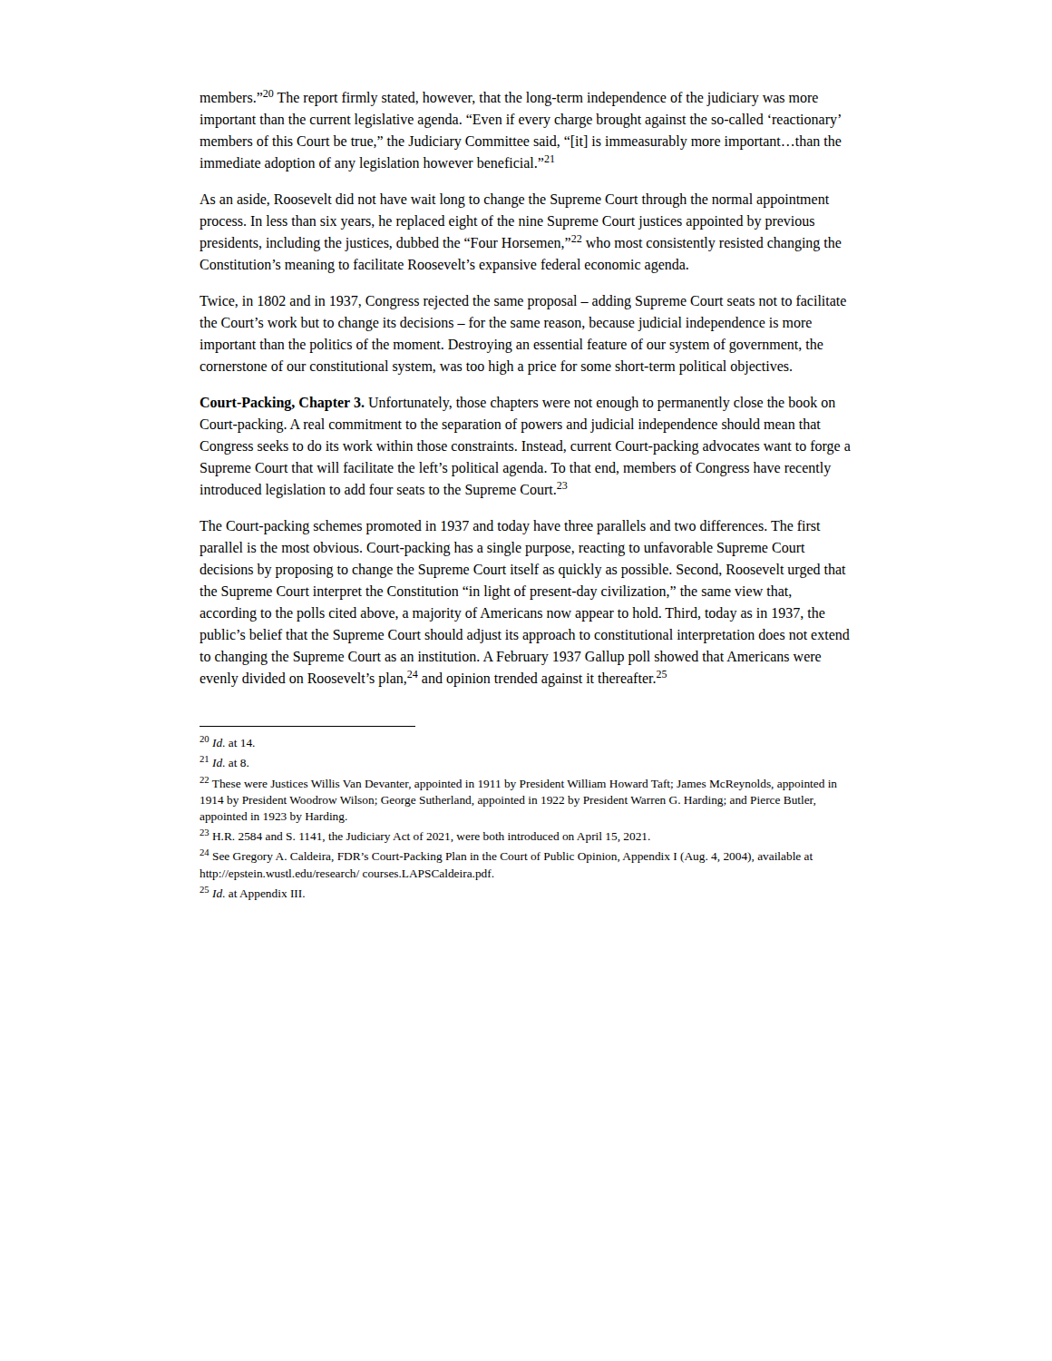members.”20 The report firmly stated, however, that the long-term independence of the judiciary was more important than the current legislative agenda. “Even if every charge brought against the so-called ‘reactionary’ members of this Court be true,” the Judiciary Committee said, “[it] is immeasurably more important…than the immediate adoption of any legislation however beneficial.”21
As an aside, Roosevelt did not have wait long to change the Supreme Court through the normal appointment process. In less than six years, he replaced eight of the nine Supreme Court justices appointed by previous presidents, including the justices, dubbed the “Four Horsemen,”22 who most consistently resisted changing the Constitution’s meaning to facilitate Roosevelt’s expansive federal economic agenda.
Twice, in 1802 and in 1937, Congress rejected the same proposal – adding Supreme Court seats not to facilitate the Court’s work but to change its decisions – for the same reason, because judicial independence is more important than the politics of the moment. Destroying an essential feature of our system of government, the cornerstone of our constitutional system, was too high a price for some short-term political objectives.
Court-Packing, Chapter 3. Unfortunately, those chapters were not enough to permanently close the book on Court-packing. A real commitment to the separation of powers and judicial independence should mean that Congress seeks to do its work within those constraints. Instead, current Court-packing advocates want to forge a Supreme Court that will facilitate the left’s political agenda. To that end, members of Congress have recently introduced legislation to add four seats to the Supreme Court.23
The Court-packing schemes promoted in 1937 and today have three parallels and two differences. The first parallel is the most obvious. Court-packing has a single purpose, reacting to unfavorable Supreme Court decisions by proposing to change the Supreme Court itself as quickly as possible. Second, Roosevelt urged that the Supreme Court interpret the Constitution “in light of present-day civilization,” the same view that, according to the polls cited above, a majority of Americans now appear to hold. Third, today as in 1937, the public’s belief that the Supreme Court should adjust its approach to constitutional interpretation does not extend to changing the Supreme Court as an institution. A February 1937 Gallup poll showed that Americans were evenly divided on Roosevelt’s plan,24 and opinion trended against it thereafter.25
20 Id. at 14.
21 Id. at 8.
22 These were Justices Willis Van Devanter, appointed in 1911 by President William Howard Taft; James McReynolds, appointed in 1914 by President Woodrow Wilson; George Sutherland, appointed in 1922 by President Warren G. Harding; and Pierce Butler, appointed in 1923 by Harding.
23 H.R. 2584 and S. 1141, the Judiciary Act of 2021, were both introduced on April 15, 2021.
24 See Gregory A. Caldeira, FDR’s Court-Packing Plan in the Court of Public Opinion, Appendix I (Aug. 4, 2004), available at http://epstein.wustl.edu/research/ courses.LAPSCaldeira.pdf.
25 Id. at Appendix III.